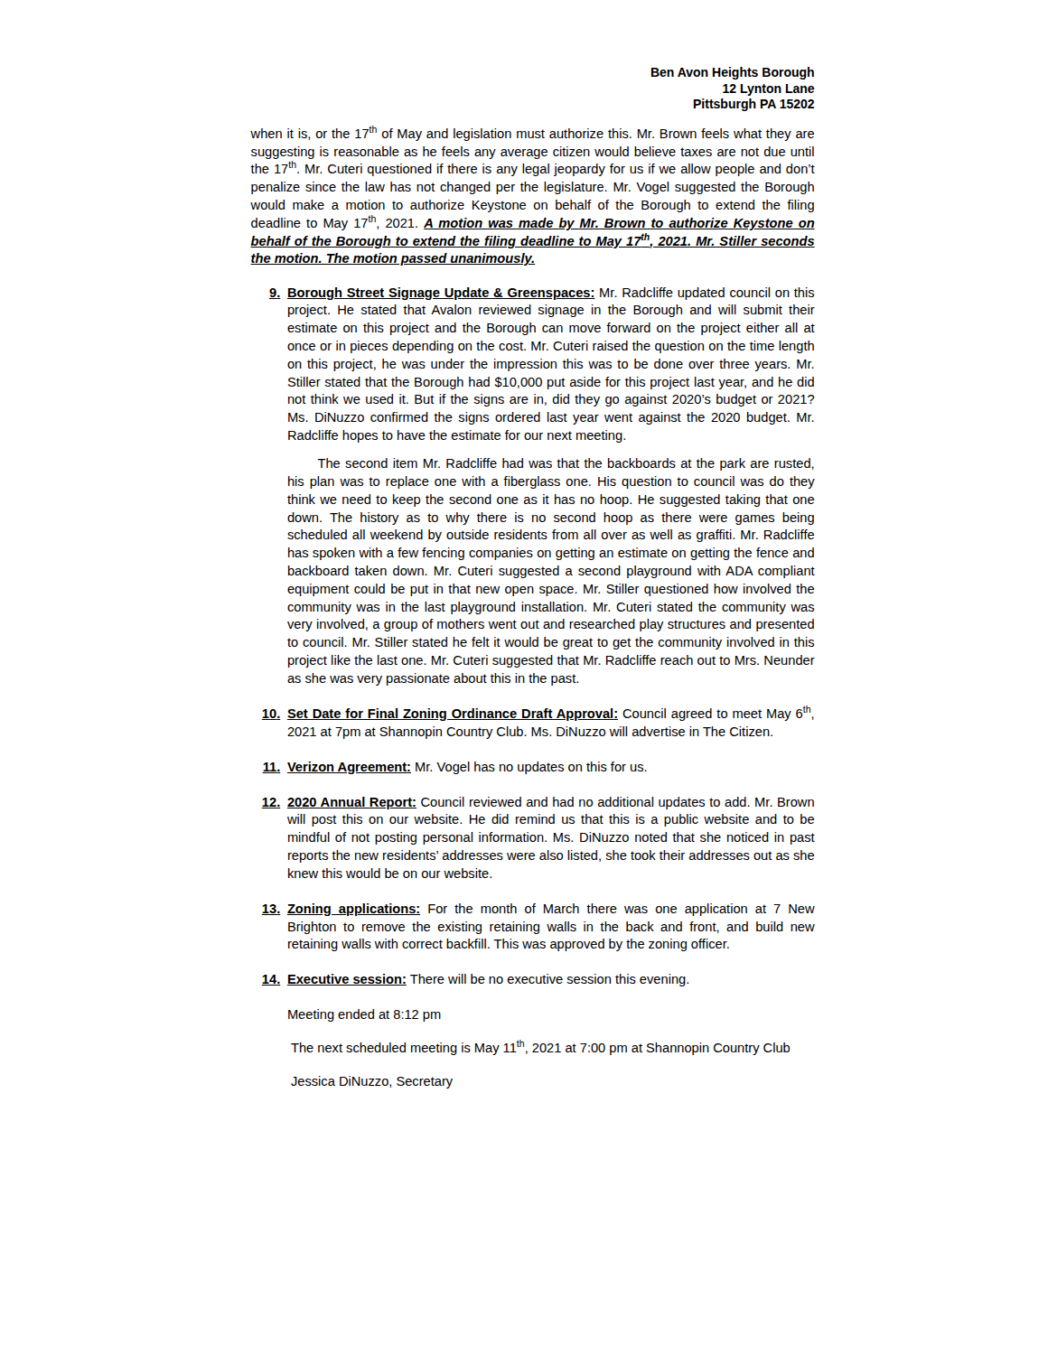Ben Avon Heights Borough
12 Lynton Lane
Pittsburgh PA 15202
when it is, or the 17th of May and legislation must authorize this. Mr. Brown feels what they are suggesting is reasonable as he feels any average citizen would believe taxes are not due until the 17th. Mr. Cuteri questioned if there is any legal jeopardy for us if we allow people and don’t penalize since the law has not changed per the legislature. Mr. Vogel suggested the Borough would make a motion to authorize Keystone on behalf of the Borough to extend the filing deadline to May 17th, 2021. A motion was made by Mr. Brown to authorize Keystone on behalf of the Borough to extend the filing deadline to May 17th, 2021. Mr. Stiller seconds the motion. The motion passed unanimously.
Borough Street Signage Update & Greenspaces: Mr. Radcliffe updated council on this project. He stated that Avalon reviewed signage in the Borough and will submit their estimate on this project and the Borough can move forward on the project either all at once or in pieces depending on the cost. Mr. Cuteri raised the question on the time length on this project, he was under the impression this was to be done over three years. Mr. Stiller stated that the Borough had $10,000 put aside for this project last year, and he did not think we used it. But if the signs are in, did they go against 2020’s budget or 2021? Ms. DiNuzzo confirmed the signs ordered last year went against the 2020 budget. Mr. Radcliffe hopes to have the estimate for our next meeting.
The second item Mr. Radcliffe had was that the backboards at the park are rusted, his plan was to replace one with a fiberglass one. His question to council was do they think we need to keep the second one as it has no hoop. He suggested taking that one down. The history as to why there is no second hoop as there were games being scheduled all weekend by outside residents from all over as well as graffiti. Mr. Radcliffe has spoken with a few fencing companies on getting an estimate on getting the fence and backboard taken down. Mr. Cuteri suggested a second playground with ADA compliant equipment could be put in that new open space. Mr. Stiller questioned how involved the community was in the last playground installation. Mr. Cuteri stated the community was very involved, a group of mothers went out and researched play structures and presented to council. Mr. Stiller stated he felt it would be great to get the community involved in this project like the last one. Mr. Cuteri suggested that Mr. Radcliffe reach out to Mrs. Neunder as she was very passionate about this in the past.
Set Date for Final Zoning Ordinance Draft Approval: Council agreed to meet May 6th, 2021 at 7pm at Shannopin Country Club. Ms. DiNuzzo will advertise in The Citizen.
Verizon Agreement: Mr. Vogel has no updates on this for us.
2020 Annual Report: Council reviewed and had no additional updates to add. Mr. Brown will post this on our website. He did remind us that this is a public website and to be mindful of not posting personal information. Ms. DiNuzzo noted that she noticed in past reports the new residents’ addresses were also listed, she took their addresses out as she knew this would be on our website.
Zoning applications: For the month of March there was one application at 7 New Brighton to remove the existing retaining walls in the back and front, and build new retaining walls with correct backfill. This was approved by the zoning officer.
Executive session: There will be no executive session this evening.
Meeting ended at 8:12 pm
The next scheduled meeting is May 11th, 2021 at 7:00 pm at Shannopin Country Club
Jessica DiNuzzo, Secretary